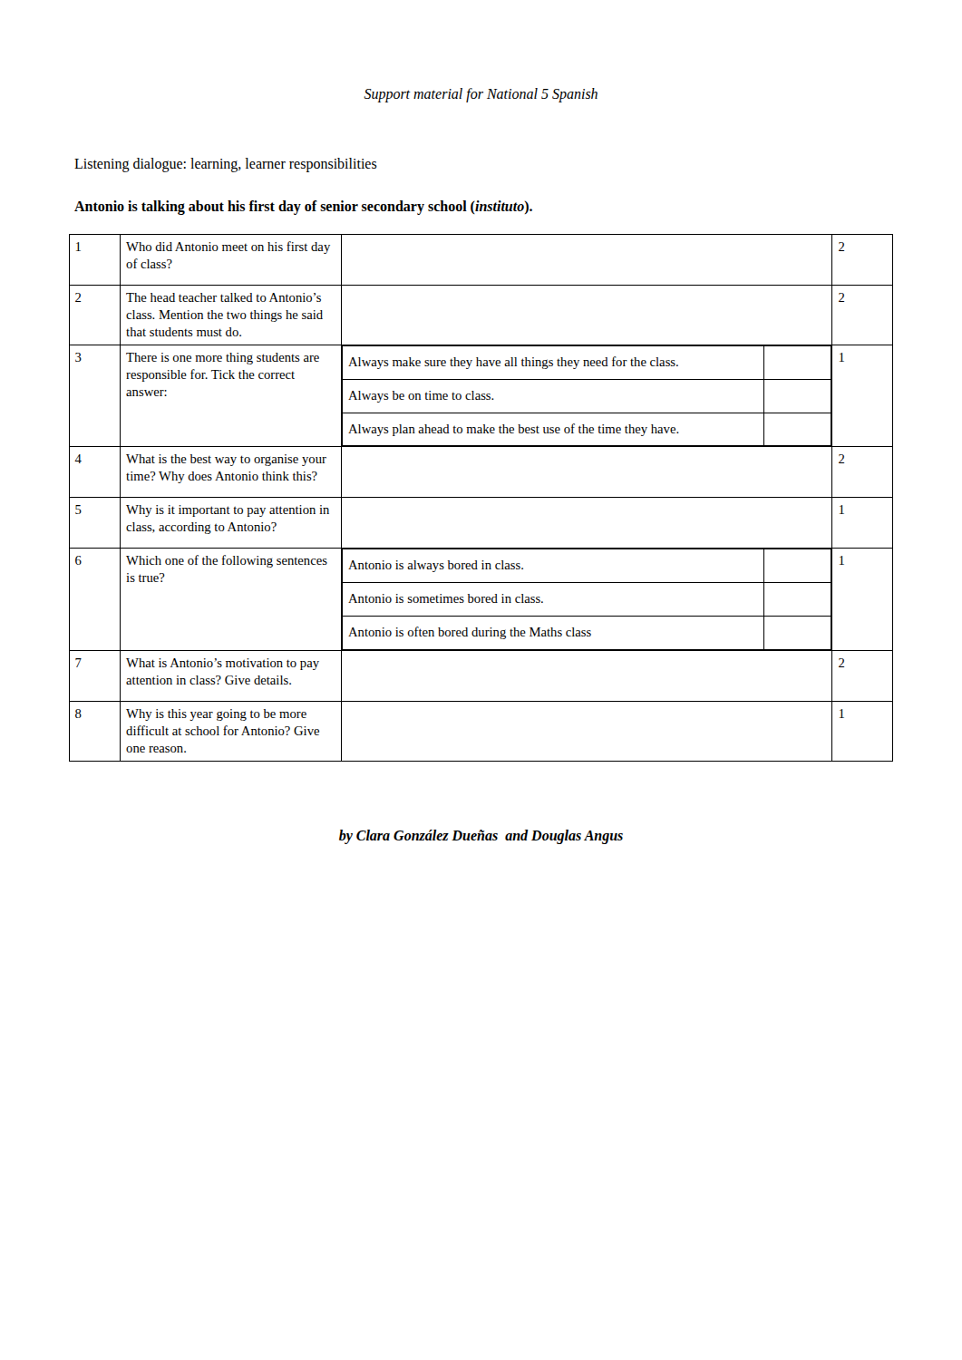Support material for National 5 Spanish
Listening dialogue: learning, learner responsibilities
Antonio is talking about his first day of senior secondary school (instituto).
| 1 | Who did Antonio meet on his first day of class? | | 2 |
| 2 | The head teacher talked to Antonio’s class. Mention the two things he said that students must do. | | 2 |
| 3 | There is one more thing students are responsible for. Tick the correct answer: | / Always make sure they have all things they need for the class. / / / Always be on time to class. / / / Always plan ahead to make the best use of the time they have. / / | 1 |
| 4 | What is the best way to organise your time? Why does Antonio think this? | | 2 |
| 5 | Why is it important to pay attention in class, according to Antonio? | | 1 |
| 6 | Which one of the following sentences is true? | / Antonio is always bored in class. / / / Antonio is sometimes bored in class. / / / Antonio is often bored during the Maths class / / | 1 |
| 7 | What is Antonio’s motivation to pay attention in class? Give details. | | 2 |
| 8 | Why is this year going to be more difficult at school for Antonio? Give one reason. | | 1 |
by Clara González Dueñas and Douglas Angus